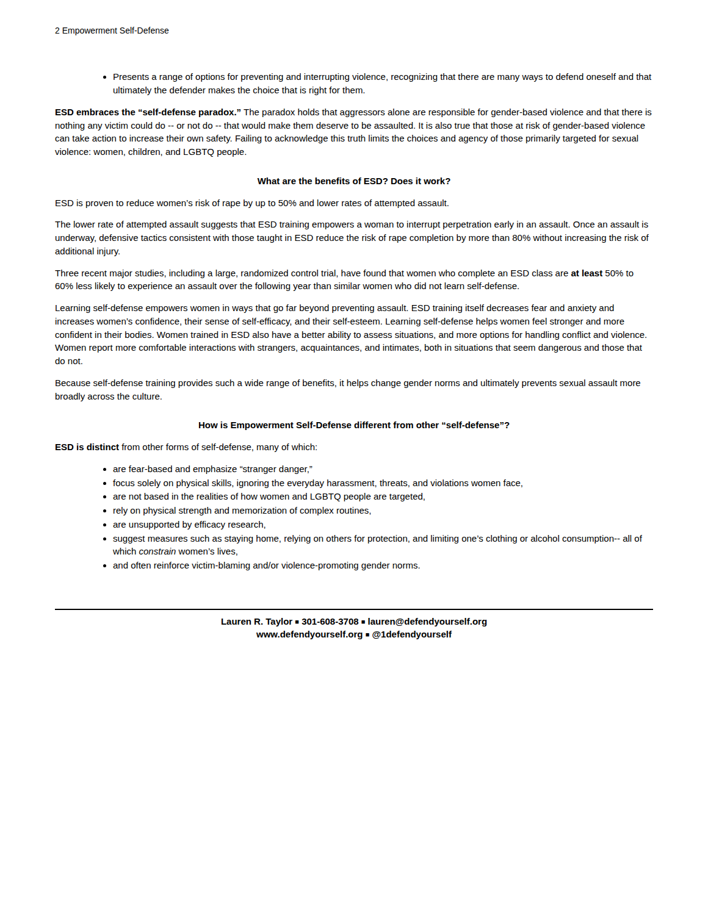2 Empowerment Self-Defense
Presents a range of options for preventing and interrupting violence, recognizing that there are many ways to defend oneself and that ultimately the defender makes the choice that is right for them.
ESD embraces the “self-defense paradox.” The paradox holds that aggressors alone are responsible for gender-based violence and that there is nothing any victim could do -- or not do -- that would make them deserve to be assaulted. It is also true that those at risk of gender-based violence can take action to increase their own safety. Failing to acknowledge this truth limits the choices and agency of those primarily targeted for sexual violence: women, children, and LGBTQ people.
What are the benefits of ESD? Does it work?
ESD is proven to reduce women’s risk of rape by up to 50% and lower rates of attempted assault.
The lower rate of attempted assault suggests that ESD training empowers a woman to interrupt perpetration early in an assault. Once an assault is underway, defensive tactics consistent with those taught in ESD reduce the risk of rape completion by more than 80% without increasing the risk of additional injury.
Three recent major studies, including a large, randomized control trial, have found that women who complete an ESD class are at least 50% to 60% less likely to experience an assault over the following year than similar women who did not learn self-defense.
Learning self-defense empowers women in ways that go far beyond preventing assault. ESD training itself decreases fear and anxiety and increases women’s confidence, their sense of self-efficacy, and their self-esteem. Learning self-defense helps women feel stronger and more confident in their bodies. Women trained in ESD also have a better ability to assess situations, and more options for handling conflict and violence. Women report more comfortable interactions with strangers, acquaintances, and intimates, both in situations that seem dangerous and those that do not.
Because self-defense training provides such a wide range of benefits, it helps change gender norms and ultimately prevents sexual assault more broadly across the culture.
How is Empowerment Self-Defense different from other “self-defense”?
ESD is distinct from other forms of self-defense, many of which:
are fear-based and emphasize “stranger danger,”
focus solely on physical skills, ignoring the everyday harassment, threats, and violations women face,
are not based in the realities of how women and LGBTQ people are targeted,
rely on physical strength and memorization of complex routines,
are unsupported by efficacy research,
suggest measures such as staying home, relying on others for protection, and limiting one’s clothing or alcohol consumption-- all of which constrain women’s lives,
and often reinforce victim-blaming and/or violence-promoting gender norms.
Lauren R. Taylor ■ 301-608-3708 ■ lauren@defendyourself.org
www.defendyourself.org ■ @1defendyourself